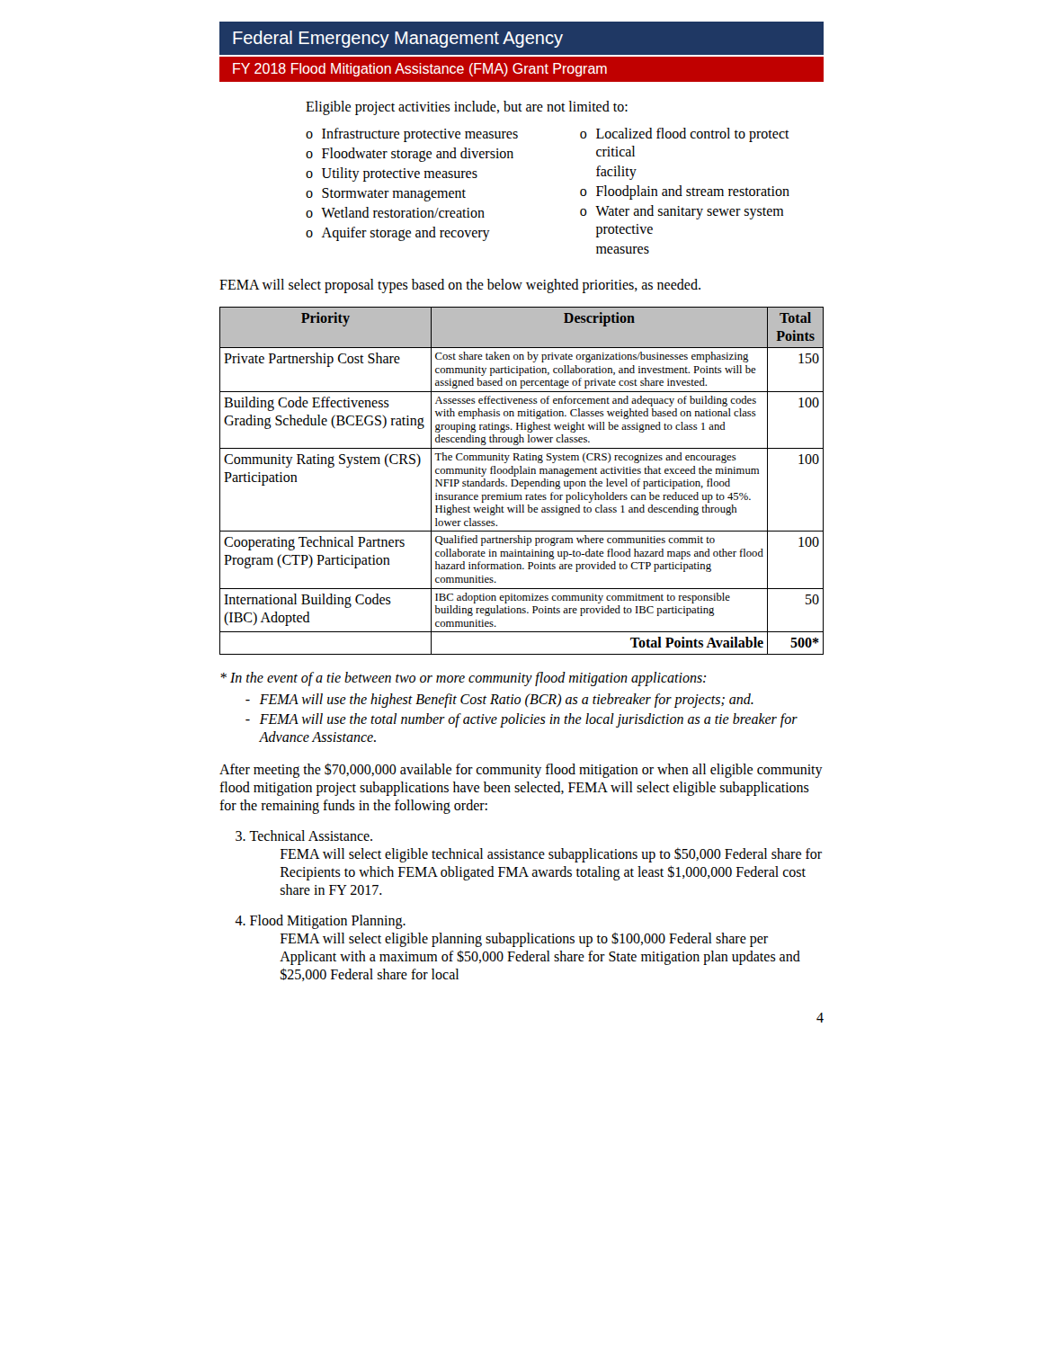Federal Emergency Management Agency
FY 2018 Flood Mitigation Assistance (FMA) Grant Program
Eligible project activities include, but are not limited to:
Infrastructure protective measures
Floodwater storage and diversion
Utility protective measures
Stormwater management
Wetland restoration/creation
Aquifer storage and recovery
Localized flood control to protect critical
facility
Floodplain and stream restoration
Water and sanitary sewer system protective
measures
FEMA will select proposal types based on the below weighted priorities, as needed.
| Priority | Description | Total Points |
| --- | --- | --- |
| Private Partnership Cost Share | Cost share taken on by private organizations/businesses emphasizing community participation, collaboration, and investment. Points will be assigned based on percentage of private cost share invested. | 150 |
| Building Code Effectiveness Grading Schedule (BCEGS) rating | Assesses effectiveness of enforcement and adequacy of building codes with emphasis on mitigation. Classes weighted based on national class grouping ratings. Highest weight will be assigned to class 1 and descending through lower classes. | 100 |
| Community Rating System (CRS) Participation | The Community Rating System (CRS) recognizes and encourages community floodplain management activities that exceed the minimum NFIP standards. Depending upon the level of participation, flood insurance premium rates for policyholders can be reduced up to 45%. Highest weight will be assigned to class 1 and descending through lower classes. | 100 |
| Cooperating Technical Partners Program (CTP) Participation | Qualified partnership program where communities commit to collaborate in maintaining up-to-date flood hazard maps and other flood hazard information. Points are provided to CTP participating communities. | 100 |
| International Building Codes (IBC) Adopted | IBC adoption epitomizes community commitment to responsible building regulations. Points are provided to IBC participating communities. | 50 |
| | Total Points Available | 500* |
* In the event of a tie between two or more community flood mitigation applications:
FEMA will use the highest Benefit Cost Ratio (BCR) as a tiebreaker for projects; and.
FEMA will use the total number of active policies in the local jurisdiction as a tie breaker for Advance Assistance.
After meeting the $70,000,000 available for community flood mitigation or when all eligible community flood mitigation project subapplications have been selected, FEMA will select eligible subapplications for the remaining funds in the following order:
Technical Assistance.
FEMA will select eligible technical assistance subapplications up to $50,000 Federal share for Recipients to which FEMA obligated FMA awards totaling at least $1,000,000 Federal cost share in FY 2017.
Flood Mitigation Planning.
FEMA will select eligible planning subapplications up to $100,000 Federal share per Applicant with a maximum of $50,000 Federal share for State mitigation plan updates and $25,000 Federal share for local
4